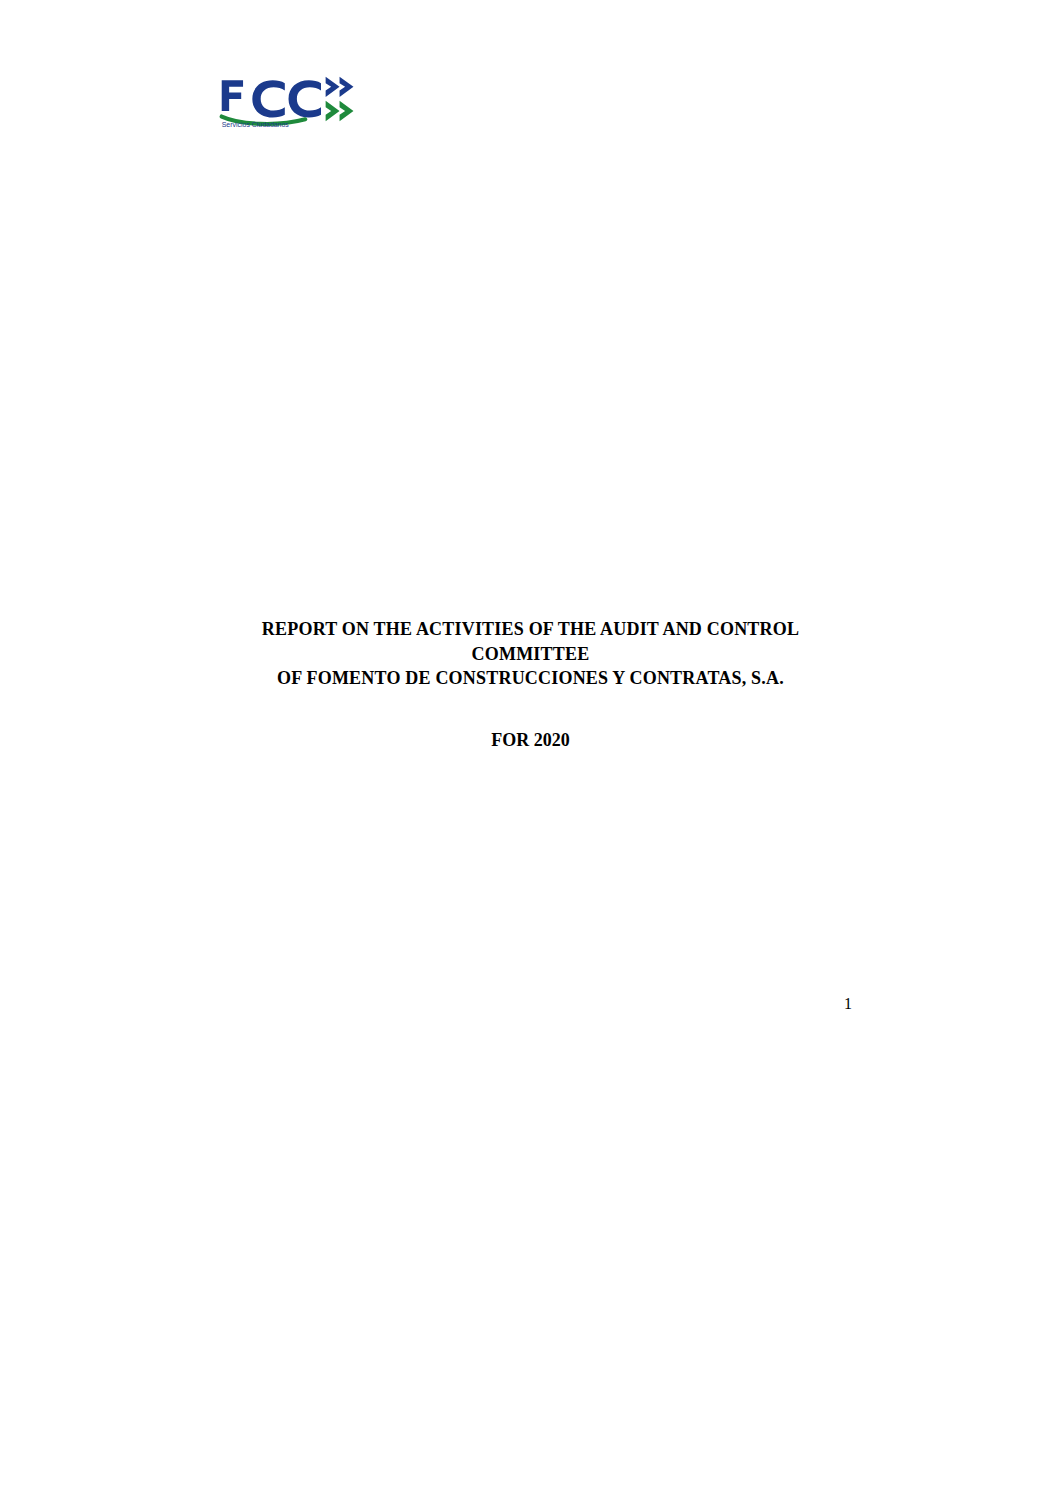Servicios Ciudadanos
REPORT ON THE ACTIVITIES OF THE AUDIT AND CONTROL COMMITTEE OF FOMENTO DE CONSTRUCCIONES Y CONTRATAS, S.A.
FOR 2020
1